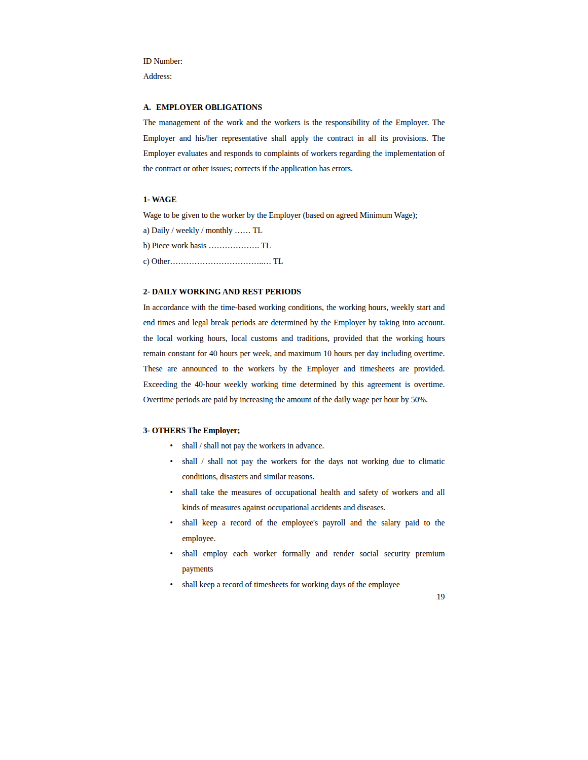ID Number:
Address:
A. EMPLOYER OBLIGATIONS
The management of the work and the workers is the responsibility of the Employer. The Employer and his/her representative shall apply the contract in all its provisions. The Employer evaluates and responds to complaints of workers regarding the implementation of the contract or other issues; corrects if the application has errors.
1- WAGE
Wage to be given to the worker by the Employer (based on agreed Minimum Wage);
a) Daily / weekly / monthly …… TL
b) Piece work basis ………………. TL
c) Other……………………………..… TL
2- DAILY WORKING AND REST PERIODS
In accordance with the time-based working conditions, the working hours, weekly start and end times and legal break periods are determined by the Employer by taking into account. the local working hours, local customs and traditions, provided that the working hours remain constant for 40 hours per week, and maximum 10 hours per day including overtime. These are announced to the workers by the Employer and timesheets are provided. Exceeding the 40-hour weekly working time determined by this agreement is overtime. Overtime periods are paid by increasing the amount of the daily wage per hour by 50%.
3- OTHERS The Employer;
shall / shall not pay the workers in advance.
shall / shall not pay the workers for the days not working due to climatic conditions, disasters and similar reasons.
shall take the measures of occupational health and safety of workers and all kinds of measures against occupational accidents and diseases.
shall keep a record of the employee's payroll and the salary paid to the employee.
shall employ each worker formally and render social security premium payments
shall keep a record of timesheets for working days of the employee
19